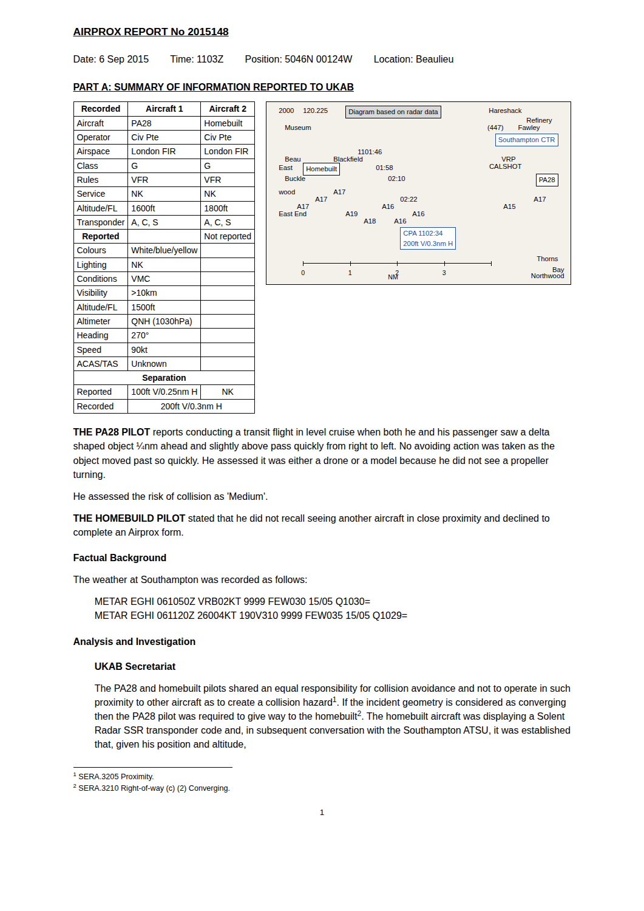AIRPROX REPORT No 2015148
Date: 6 Sep 2015 Time: 1103Z Position: 5046N 00124W Location: Beaulieu
PART A: SUMMARY OF INFORMATION REPORTED TO UKAB
| Recorded | Aircraft 1 | Aircraft 2 |
| --- | --- | --- |
| Aircraft | PA28 | Homebuilt |
| Operator | Civ Pte | Civ Pte |
| Airspace | London FIR | London FIR |
| Class | G | G |
| Rules | VFR | VFR |
| Service | NK | NK |
| Altitude/FL | 1600ft | 1800ft |
| Transponder | A, C, S | A, C, S |
| Reported | | Not reported |
| Colours | White/blue/yellow | |
| Lighting | NK | |
| Conditions | VMC | |
| Visibility | >10km | |
| Altitude/FL | 1500ft | |
| Altimeter | QNH (1030hPa) | |
| Heading | 270° | |
| Speed | 90kt | |
| ACAS/TAS | Unknown | |
| Separation |
| Reported | 100ft V/0.25nm H | NK |
| Recorded | 200ft V/0.3nm H |
Diagram based on radar data 2000 120.225 Hareshack Refinery Museum (447) Fawley Southampton CTR 1101:46 Beau Blackfield VRP CALSHOT East Homebuilt 01:58 Buckle 02:10 PA28 wood A17 A17 02:22 A17 A17 A16 A15 East End A19 A16 A18 A16 CPA 1102:34
200ft V/0.3nm H Thorns Bay Northwood 0123 NM
THE PA28 PILOT reports conducting a transit flight in level cruise when both he and his passenger saw a delta shaped object ¼nm ahead and slightly above pass quickly from right to left. No avoiding action was taken as the object moved past so quickly. He assessed it was either a drone or a model because he did not see a propeller turning.
He assessed the risk of collision as 'Medium'.
THE HOMEBUILD PILOT stated that he did not recall seeing another aircraft in close proximity and declined to complete an Airprox form.
Factual Background
The weather at Southampton was recorded as follows:
METAR EGHI 061050Z VRB02KT 9999 FEW030 15/05 Q1030=
METAR EGHI 061120Z 26004KT 190V310 9999 FEW035 15/05 Q1029=
Analysis and Investigation
UKAB Secretariat
The PA28 and homebuilt pilots shared an equal responsibility for collision avoidance and not to operate in such proximity to other aircraft as to create a collision hazard1. If the incident geometry is considered as converging then the PA28 pilot was required to give way to the homebuilt2. The homebuilt aircraft was displaying a Solent Radar SSR transponder code and, in subsequent conversation with the Southampton ATSU, it was established that, given his position and altitude,
1 SERA.3205 Proximity.
2 SERA.3210 Right-of-way (c) (2) Converging.
1